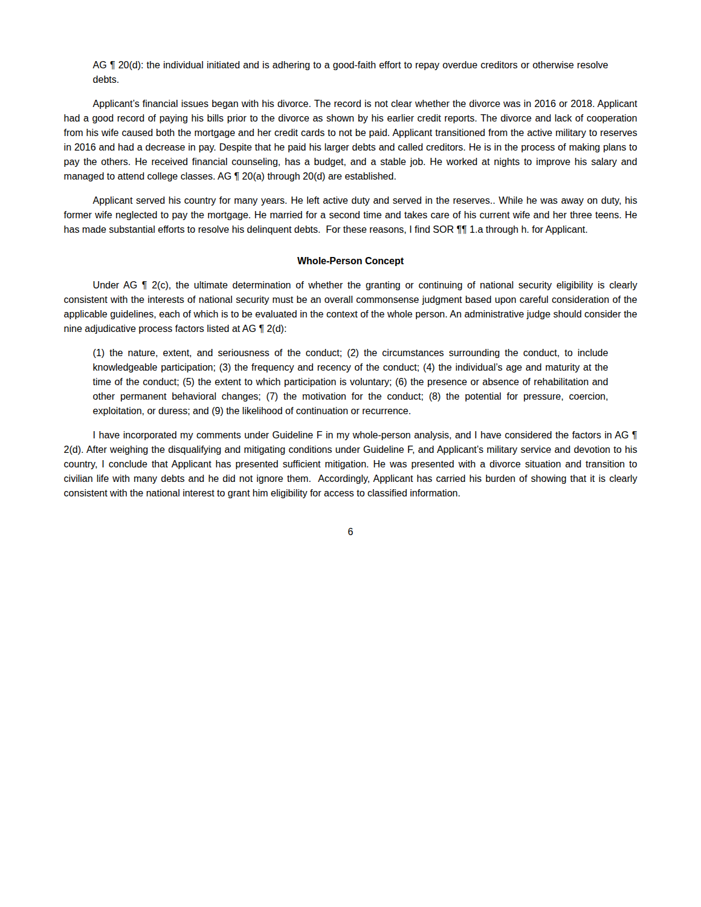AG ¶ 20(d): the individual initiated and is adhering to a good-faith effort to repay overdue creditors or otherwise resolve debts.
Applicant’s financial issues began with his divorce. The record is not clear whether the divorce was in 2016 or 2018. Applicant had a good record of paying his bills prior to the divorce as shown by his earlier credit reports. The divorce and lack of cooperation from his wife caused both the mortgage and her credit cards to not be paid. Applicant transitioned from the active military to reserves in 2016 and had a decrease in pay. Despite that he paid his larger debts and called creditors. He is in the process of making plans to pay the others. He received financial counseling, has a budget, and a stable job. He worked at nights to improve his salary and managed to attend college classes. AG ¶ 20(a) through 20(d) are established.
Applicant served his country for many years. He left active duty and served in the reserves.. While he was away on duty, his former wife neglected to pay the mortgage. He married for a second time and takes care of his current wife and her three teens. He has made substantial efforts to resolve his delinquent debts. For these reasons, I find SOR ¶¶ 1.a through h. for Applicant.
Whole-Person Concept
Under AG ¶ 2(c), the ultimate determination of whether the granting or continuing of national security eligibility is clearly consistent with the interests of national security must be an overall commonsense judgment based upon careful consideration of the applicable guidelines, each of which is to be evaluated in the context of the whole person. An administrative judge should consider the nine adjudicative process factors listed at AG ¶ 2(d):
(1) the nature, extent, and seriousness of the conduct; (2) the circumstances surrounding the conduct, to include knowledgeable participation; (3) the frequency and recency of the conduct; (4) the individual’s age and maturity at the time of the conduct; (5) the extent to which participation is voluntary; (6) the presence or absence of rehabilitation and other permanent behavioral changes; (7) the motivation for the conduct; (8) the potential for pressure, coercion, exploitation, or duress; and (9) the likelihood of continuation or recurrence.
I have incorporated my comments under Guideline F in my whole-person analysis, and I have considered the factors in AG ¶ 2(d). After weighing the disqualifying and mitigating conditions under Guideline F, and Applicant’s military service and devotion to his country, I conclude that Applicant has presented sufficient mitigation. He was presented with a divorce situation and transition to civilian life with many debts and he did not ignore them. Accordingly, Applicant has carried his burden of showing that it is clearly consistent with the national interest to grant him eligibility for access to classified information.
6